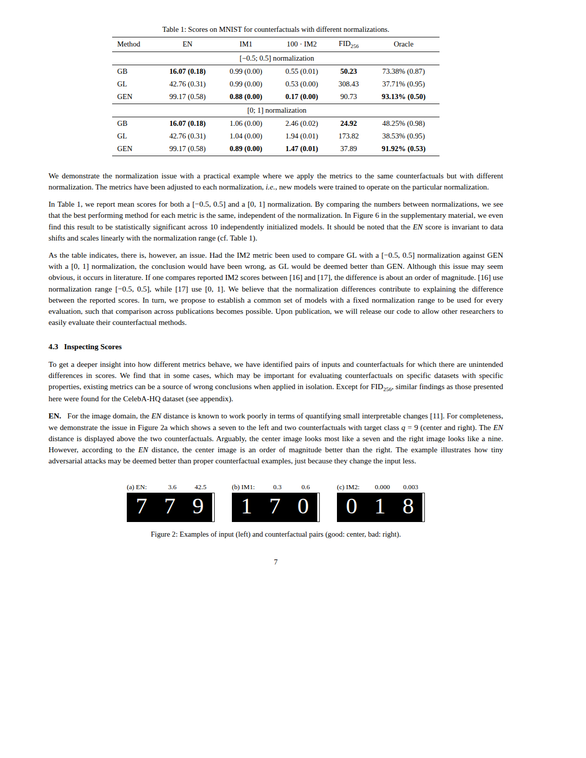Table 1: Scores on MNIST for counterfactuals with different normalizations.
| Method | EN | IM1 | 100 · IM2 | FID 256 | Oracle |
| --- | --- | --- | --- | --- | --- |
| [−0.5; 0.5] normalization |
| GB | 16.07 (0.18) | 0.99 (0.00) | 0.55 (0.01) | 50.23 | 73.38% (0.87) |
| GL | 42.76 (0.31) | 0.99 (0.00) | 0.53 (0.00) | 308.43 | 37.71% (0.95) |
| GEN | 99.17 (0.58) | 0.88 (0.00) | 0.17 (0.00) | 90.73 | 93.13% (0.50) |
| [0; 1] normalization |
| GB | 16.07 (0.18) | 1.06 (0.00) | 2.46 (0.02) | 24.92 | 48.25% (0.98) |
| GL | 42.76 (0.31) | 1.04 (0.00) | 1.94 (0.01) | 173.82 | 38.53% (0.95) |
| GEN | 99.17 (0.58) | 0.89 (0.00) | 1.47 (0.01) | 37.89 | 91.92% (0.53) |
We demonstrate the normalization issue with a practical example where we apply the metrics to the same counterfactuals but with different normalization. The metrics have been adjusted to each normalization, i.e., new models were trained to operate on the particular normalization.
In Table 1, we report mean scores for both a [−0.5, 0.5] and a [0, 1] normalization. By comparing the numbers between normalizations, we see that the best performing method for each metric is the same, independent of the normalization. In Figure 6 in the supplementary material, we even find this result to be statistically significant across 10 independently initialized models. It should be noted that the EN score is invariant to data shifts and scales linearly with the normalization range (cf. Table 1).
As the table indicates, there is, however, an issue. Had the IM2 metric been used to compare GL with a [−0.5, 0.5] normalization against GEN with a [0, 1] normalization, the conclusion would have been wrong, as GL would be deemed better than GEN. Although this issue may seem obvious, it occurs in literature. If one compares reported IM2 scores between [16] and [17], the difference is about an order of magnitude. [16] use normalization range [−0.5, 0.5], while [17] use [0, 1]. We believe that the normalization differences contribute to explaining the difference between the reported scores. In turn, we propose to establish a common set of models with a fixed normalization range to be used for every evaluation, such that comparison across publications becomes possible. Upon publication, we will release our code to allow other researchers to easily evaluate their counterfactual methods.
4.3 Inspecting Scores
To get a deeper insight into how different metrics behave, we have identified pairs of inputs and counterfactuals for which there are unintended differences in scores. We find that in some cases, which may be important for evaluating counterfactuals on specific datasets with specific properties, existing metrics can be a source of wrong conclusions when applied in isolation. Except for FID256, similar findings as those presented here were found for the CelebA-HQ dataset (see appendix).
EN. For the image domain, the EN distance is known to work poorly in terms of quantifying small interpretable changes [11]. For completeness, we demonstrate the issue in Figure 2a which shows a seven to the left and two counterfactuals with target class q = 9 (center and right). The EN distance is displayed above the two counterfactuals. Arguably, the center image looks most like a seven and the right image looks like a nine. However, according to the EN distance, the center image is an order of magnitude better than the right. The example illustrates how tiny adversarial attacks may be deemed better than proper counterfactual examples, just because they change the input less.
(a) EN: 3.6 42.5
7
7
9
(b) IM1: 0.3 0.6
1
7
0
(c) IM2: 0.000 0.003
0
1
8
Figure 2: Examples of input (left) and counterfactual pairs (good: center, bad: right).
7